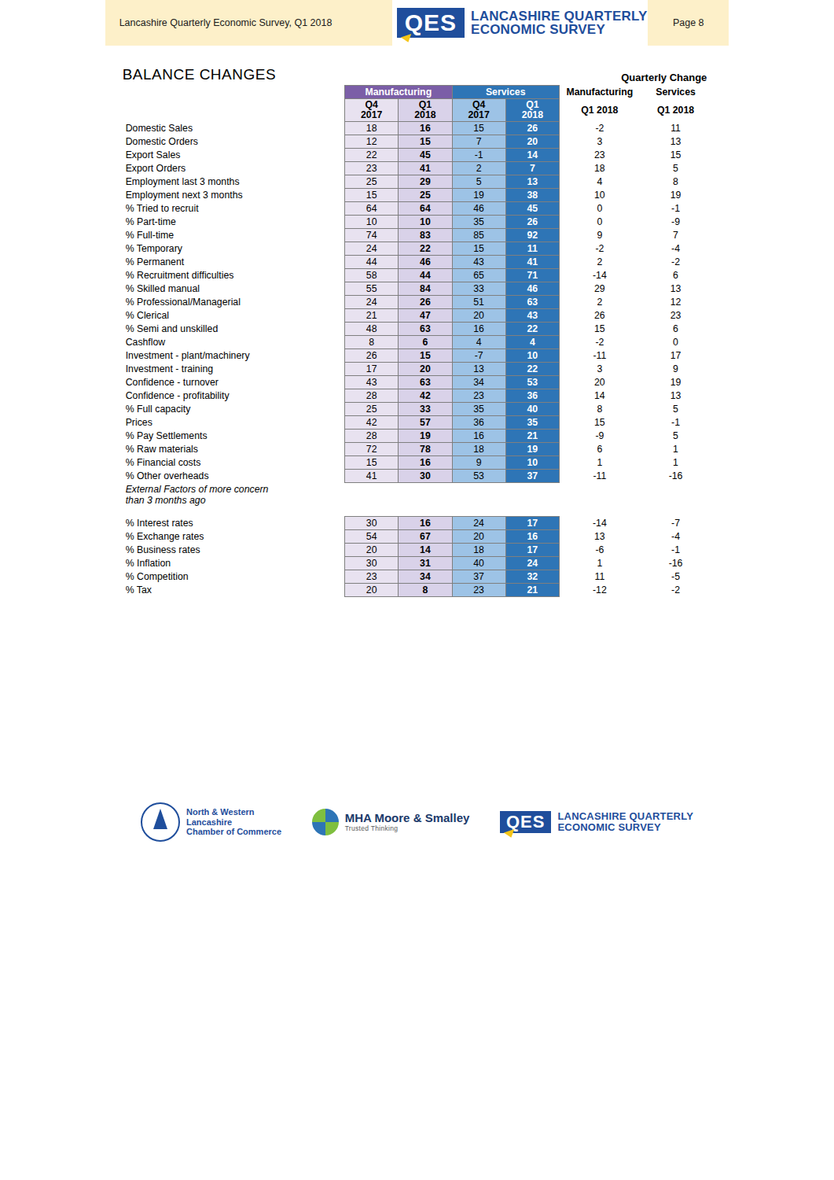Lancashire Quarterly Economic Survey, Q1 2018
QES
LANCASHIRE QUARTERLY
ECONOMIC SURVEY
Page 8
BALANCE CHANGES
Quarterly Change
| | Manufacturing | Services | Manufacturing | Services |
| --- | --- | --- | --- | --- |
| | Q4 2017 | Q1 2018 | Q4 2017 | Q1 2018 | Q1 2018 | Q1 2018 |
| Domestic Sales | 18 | 16 | 15 | 26 | -2 | 11 |
| Domestic Orders | 12 | 15 | 7 | 20 | 3 | 13 |
| Export Sales | 22 | 45 | -1 | 14 | 23 | 15 |
| Export Orders | 23 | 41 | 2 | 7 | 18 | 5 |
| Employment last 3 months | 25 | 29 | 5 | 13 | 4 | 8 |
| Employment next 3 months | 15 | 25 | 19 | 38 | 10 | 19 |
| % Tried to recruit | 64 | 64 | 46 | 45 | 0 | -1 |
| % Part-time | 10 | 10 | 35 | 26 | 0 | -9 |
| % Full-time | 74 | 83 | 85 | 92 | 9 | 7 |
| % Temporary | 24 | 22 | 15 | 11 | -2 | -4 |
| % Permanent | 44 | 46 | 43 | 41 | 2 | -2 |
| % Recruitment difficulties | 58 | 44 | 65 | 71 | -14 | 6 |
| % Skilled manual | 55 | 84 | 33 | 46 | 29 | 13 |
| % Professional/Managerial | 24 | 26 | 51 | 63 | 2 | 12 |
| % Clerical | 21 | 47 | 20 | 43 | 26 | 23 |
| % Semi and unskilled | 48 | 63 | 16 | 22 | 15 | 6 |
| Cashflow | 8 | 6 | 4 | 4 | -2 | 0 |
| Investment - plant/machinery | 26 | 15 | -7 | 10 | -11 | 17 |
| Investment - training | 17 | 20 | 13 | 22 | 3 | 9 |
| Confidence - turnover | 43 | 63 | 34 | 53 | 20 | 19 |
| Confidence - profitability | 28 | 42 | 23 | 36 | 14 | 13 |
| % Full capacity | 25 | 33 | 35 | 40 | 8 | 5 |
| Prices | 42 | 57 | 36 | 35 | 15 | -1 |
| % Pay Settlements | 28 | 19 | 16 | 21 | -9 | 5 |
| % Raw materials | 72 | 78 | 18 | 19 | 6 | 1 |
| % Financial costs | 15 | 16 | 9 | 10 | 1 | 1 |
| % Other overheads | 41 | 30 | 53 | 37 | -11 | -16 |
| External Factors of more concern than 3 months ago |
| % Interest rates | 30 | 16 | 24 | 17 | -14 | -7 |
| % Exchange rates | 54 | 67 | 20 | 16 | 13 | -4 |
| % Business rates | 20 | 14 | 18 | 17 | -6 | -1 |
| % Inflation | 30 | 31 | 40 | 24 | 1 | -16 |
| % Competition | 23 | 34 | 37 | 32 | 11 | -5 |
| % Tax | 20 | 8 | 23 | 21 | -12 | -2 |
North & Western
Lancashire
Chamber of Commerce
MHA Moore & Smalley Trusted Thinking
QES
LANCASHIRE QUARTERLY
ECONOMIC SURVEY